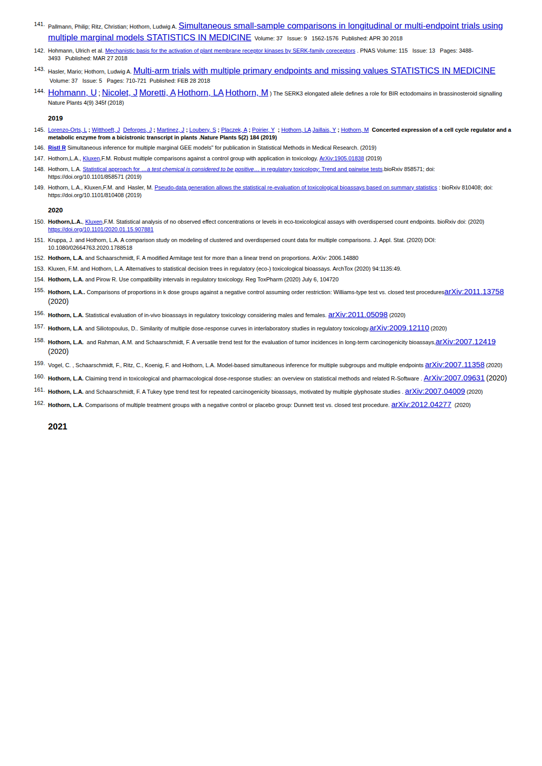141. Pallmann, Philip; Ritz, Christian; Hothorn, Ludwig A. Simultaneous small-sample comparisons in longitudinal or multi-endpoint trials using multiple marginal models STATISTICS IN MEDICINE Volume: 37 Issue: 9 1562-1576 Published: APR 30 2018
142. Hohmann, Ulrich et al. Mechanistic basis for the activation of plant membrane receptor kinases by SERK-family coreceptors . PNAS Volume: 115 Issue: 13 Pages: 3488-3493 Published: MAR 27 2018
143. Hasler, Mario; Hothorn, Ludwig A. Multi-arm trials with multiple primary endpoints and missing values STATISTICS IN MEDICINE Volume: 37 Issue: 5 Pages: 710-721 Published: FEB 28 2018
144. Hohmann, U ; Nicolet, J Moretti, A Hothorn, LA Hothorn, M ) The SERK3 elongated allele defines a role for BIR ectodomains in brassinosteroid signalling Nature Plants 4(9) 345f (2018)
2019
145. Lorenzo-Orts, L ; Witthoeft, J Deforges, J ; Martinez, J ; Loubery, S ; Placzek, A ; Poirier, Y ; Hothorn, LA Jaillais, Y ; Hothorn, M Concerted expression of a cell cycle regulator and a metabolic enzyme from a bicistronic transcript in plants .Nature Plants 5(2) 184 (2019)
146. Ristl R Simultaneous inference for multiple marginal GEE models" for publication in Statistical Methods in Medical Research. (2019)
147. Hothorn,L.A., Kluxen,F.M. Robust multiple comparisons against a control group with application in toxicology. ArXiv:1905.01838 (2019)
148. Hothorn, L.A. Statistical approach for …a test chemical is considered to be positive… in regulatory toxicology: Trend and pairwise tests.bioRxiv 858571; doi: https://doi.org/10.1101/858571 (2019)
149. Hothorn, L.A., Kluxen,F.M. and Hasler, M. Pseudo-data generation allows the statistical re-evaluation of toxicological bioassays based on summary statistics : bioRxiv 810408; doi: https://doi.org/10.1101/810408 (2019)
2020
150. Hothorn,L.A., Kluxen,F.M. Statistical analysis of no observed effect concentrations or levels in eco-toxicological assays with overdispersed count endpoints. bioRxiv doi: (2020) https://doi.org/10.1101/2020.01.15.907881
151. Kruppa, J. and Hothorn, L.A. A comparison study on modeling of clustered and overdispersed count data for multiple comparisons. J. Appl. Stat. (2020) DOI: 10.1080/02664763.2020.1788518
152. Hothorn, L.A. and Schaarschmidt, F. A modified Armitage test for more than a linear trend on proportions. ArXiv: 2006.14880
153. Kluxen, F.M. and Hothorn, L.A. Alternatives to statistical decision trees in regulatory (eco-) toxicological bioassays. ArchTox (2020) 94:1135:49.
154. Hothorn, L.A. and Pirow R. Use compatibility intervals in regulatory toxicology. Reg ToxPharm (2020) July 6, 104720
155. Hothorn, L.A.. Comparisons of proportions in k dose groups against a negative control assuming order restriction: Williams-type test vs. closed test proceduresarXiv:2011.13758 (2020)
156. Hothorn, L.A. Statistical evaluation of in-vivo bioassays in regulatory toxicology considering males and females. arXiv:2011.05098 (2020)
157. Hothorn, L.A. and Siliotopoulus, D.. Similarity of multiple dose-response curves in interlaboratory studies in regulatory toxicology.arXiv:2009.12110 (2020)
158. Hothorn, L.A. and Rahman, A.M. and Schaarschmidt, F. A versatile trend test for the evaluation of tumor incidences in long-term carcinogenicity bioassays,arXiv:2007.12419 (2020)
159. Vogel, C. , Schaarschmidt, F., Ritz, C., Koenig, F. and Hothorn, L.A. Model-based simultaneous inference for multiple subgroups and multiple endpoints arXiv:2007.11358 (2020)
160. Hothorn, L.A. Claiming trend in toxicological and pharmacological dose-response studies: an overview on statistical methods and related R-Software . ArXiv:2007.09631 (2020)
161. Hothorn, L.A. and Schaarschmidt, F. A Tukey type trend test for repeated carcinogenicity bioassays, motivated by multiple glyphosate studies . arXiv:2007.04009 (2020)
162. Hothorn, L.A. Comparisons of multiple treatment groups with a negative control or placebo group: Dunnett test vs. closed test procedure. arXiv:2012.04277 (2020)
2021